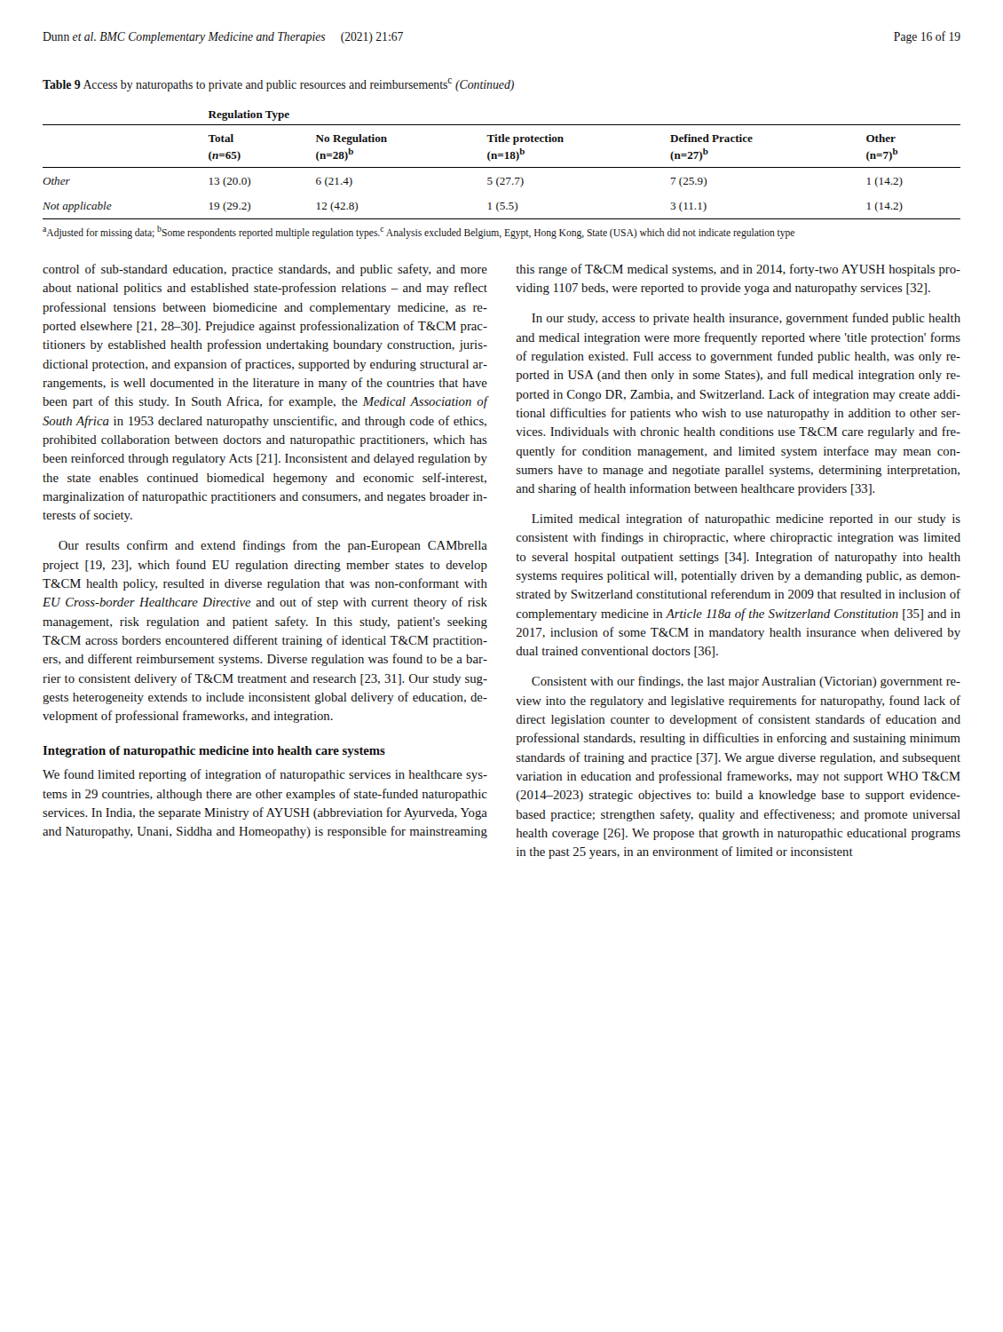Dunn et al. BMC Complementary Medicine and Therapies (2021) 21:67
Page 16 of 19
Table 9 Access by naturopaths to private and public resources and reimbursements c (Continued)
| | Regulation Type |
| --- | --- |
| | Total ( n =65) | No Regulation (n=28) b | Title protection (n=18) b | Defined Practice (n=27) b | Other (n=7) b |
| Other | 13 (20.0) | 6 (21.4) | 5 (27.7) | 7 (25.9) | 1 (14.2) |
| Not applicable | 19 (29.2) | 12 (42.8) | 1 (5.5) | 3 (11.1) | 1 (14.2) |
aAdjusted for missing data; bSome respondents reported multiple regulation types.c Analysis excluded Belgium, Egypt, Hong Kong, State (USA) which did not indicate regulation type
control of sub-standard education, practice standards, and public safety, and more about national politics and established state-profession relations – and may reflect professional tensions between biomedicine and complementary medicine, as reported elsewhere [21, 28–30]. Prejudice against professionalization of T&CM practitioners by established health profession undertaking boundary construction, jurisdictional protection, and expansion of practices, supported by enduring structural arrangements, is well documented in the literature in many of the countries that have been part of this study. In South Africa, for example, the Medical Association of South Africa in 1953 declared naturopathy unscientific, and through code of ethics, prohibited collaboration between doctors and naturopathic practitioners, which has been reinforced through regulatory Acts [21]. Inconsistent and delayed regulation by the state enables continued biomedical hegemony and economic self-interest, marginalization of naturopathic practitioners and consumers, and negates broader interests of society.
Our results confirm and extend findings from the pan-European CAMbrella project [19, 23], which found EU regulation directing member states to develop T&CM health policy, resulted in diverse regulation that was non-conformant with EU Cross-border Healthcare Directive and out of step with current theory of risk management, risk regulation and patient safety. In this study, patient's seeking T&CM across borders encountered different training of identical T&CM practitioners, and different reimbursement systems. Diverse regulation was found to be a barrier to consistent delivery of T&CM treatment and research [23, 31]. Our study suggests heterogeneity extends to include inconsistent global delivery of education, development of professional frameworks, and integration.
Integration of naturopathic medicine into health care systems
We found limited reporting of integration of naturopathic services in healthcare systems in 29 countries, although there are other examples of state-funded naturopathic services. In India, the separate Ministry of AYUSH (abbreviation for Ayurveda, Yoga and Naturopathy, Unani, Siddha and Homeopathy) is responsible for mainstreaming this range of T&CM medical systems, and in 2014, forty-two AYUSH hospitals providing 1107 beds, were reported to provide yoga and naturopathy services [32].
In our study, access to private health insurance, government funded public health and medical integration were more frequently reported where 'title protection' forms of regulation existed. Full access to government funded public health, was only reported in USA (and then only in some States), and full medical integration only reported in Congo DR, Zambia, and Switzerland. Lack of integration may create additional difficulties for patients who wish to use naturopathy in addition to other services. Individuals with chronic health conditions use T&CM care regularly and frequently for condition management, and limited system interface may mean consumers have to manage and negotiate parallel systems, determining interpretation, and sharing of health information between healthcare providers [33].
Limited medical integration of naturopathic medicine reported in our study is consistent with findings in chiropractic, where chiropractic integration was limited to several hospital outpatient settings [34]. Integration of naturopathy into health systems requires political will, potentially driven by a demanding public, as demonstrated by Switzerland constitutional referendum in 2009 that resulted in inclusion of complementary medicine in Article 118a of the Switzerland Constitution [35] and in 2017, inclusion of some T&CM in mandatory health insurance when delivered by dual trained conventional doctors [36].
Consistent with our findings, the last major Australian (Victorian) government review into the regulatory and legislative requirements for naturopathy, found lack of direct legislation counter to development of consistent standards of education and professional standards, resulting in difficulties in enforcing and sustaining minimum standards of training and practice [37]. We argue diverse regulation, and subsequent variation in education and professional frameworks, may not support WHO T&CM (2014–2023) strategic objectives to: build a knowledge base to support evidence-based practice; strengthen safety, quality and effectiveness; and promote universal health coverage [26]. We propose that growth in naturopathic educational programs in the past 25 years, in an environment of limited or inconsistent